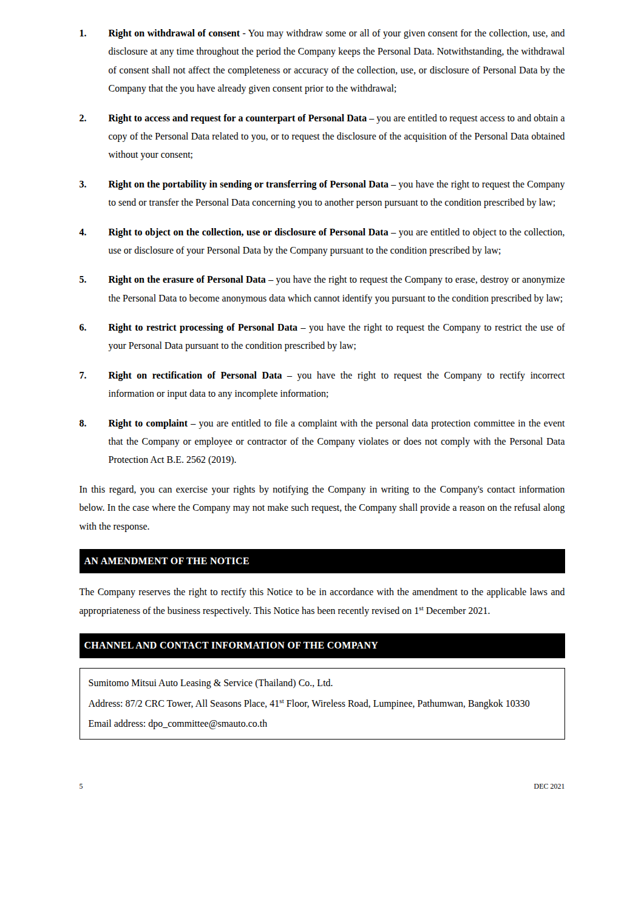Right on withdrawal of consent - You may withdraw some or all of your given consent for the collection, use, and disclosure at any time throughout the period the Company keeps the Personal Data. Notwithstanding, the withdrawal of consent shall not affect the completeness or accuracy of the collection, use, or disclosure of Personal Data by the Company that the you have already given consent prior to the withdrawal;
Right to access and request for a counterpart of Personal Data – you are entitled to request access to and obtain a copy of the Personal Data related to you, or to request the disclosure of the acquisition of the Personal Data obtained without your consent;
Right on the portability in sending or transferring of Personal Data – you have the right to request the Company to send or transfer the Personal Data concerning you to another person pursuant to the condition prescribed by law;
Right to object on the collection, use or disclosure of Personal Data – you are entitled to object to the collection, use or disclosure of your Personal Data by the Company pursuant to the condition prescribed by law;
Right on the erasure of Personal Data – you have the right to request the Company to erase, destroy or anonymize the Personal Data to become anonymous data which cannot identify you pursuant to the condition prescribed by law;
Right to restrict processing of Personal Data – you have the right to request the Company to restrict the use of your Personal Data pursuant to the condition prescribed by law;
Right on rectification of Personal Data – you have the right to request the Company to rectify incorrect information or input data to any incomplete information;
Right to complaint – you are entitled to file a complaint with the personal data protection committee in the event that the Company or employee or contractor of the Company violates or does not comply with the Personal Data Protection Act B.E. 2562 (2019).
In this regard, you can exercise your rights by notifying the Company in writing to the Company's contact information below. In the case where the Company may not make such request, the Company shall provide a reason on the refusal along with the response.
AN AMENDMENT OF THE NOTICE
The Company reserves the right to rectify this Notice to be in accordance with the amendment to the applicable laws and appropriateness of the business respectively. This Notice has been recently revised on 1st December 2021.
CHANNEL AND CONTACT INFORMATION OF THE COMPANY
Sumitomo Mitsui Auto Leasing & Service (Thailand) Co., Ltd.
Address: 87/2 CRC Tower, All Seasons Place, 41st Floor, Wireless Road, Lumpinee, Pathumwan, Bangkok 10330
Email address: dpo_committee@smauto.co.th
5 DEC 2021